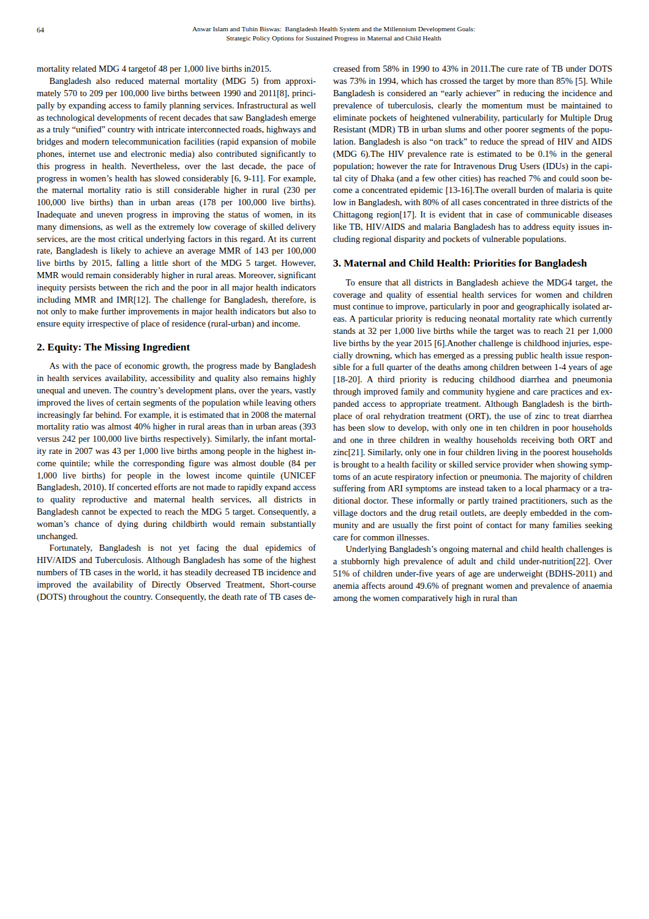64
Anwar Islam and Tuhin Biswas: Bangladesh Health System and the Millennium Development Goals:
Strategic Policy Options for Sustained Progress in Maternal and Child Health
mortality related MDG 4 targetof 48 per 1,000 live births in2015.
Bangladesh also reduced maternal mortality (MDG 5) from approximately 570 to 209 per 100,000 live births between 1990 and 2011[8], principally by expanding access to family planning services. Infrastructural as well as technological developments of recent decades that saw Bangladesh emerge as a truly “unified” country with intricate interconnected roads, highways and bridges and modern telecommunication facilities (rapid expansion of mobile phones, internet use and electronic media) also contributed significantly to this progress in health. Nevertheless, over the last decade, the pace of progress in women’s health has slowed considerably [6, 9-11]. For example, the maternal mortality ratio is still considerable higher in rural (230 per 100,000 live births) than in urban areas (178 per 100,000 live births). Inadequate and uneven progress in improving the status of women, in its many dimensions, as well as the extremely low coverage of skilled delivery services, are the most critical underlying factors in this regard. At its current rate, Bangladesh is likely to achieve an average MMR of 143 per 100,000 live births by 2015, falling a little short of the MDG 5 target. However, MMR would remain considerably higher in rural areas. Moreover, significant inequity persists between the rich and the poor in all major health indicators including MMR and IMR[12]. The challenge for Bangladesh, therefore, is not only to make further improvements in major health indicators but also to ensure equity irrespective of place of residence (rural-urban) and income.
2. Equity: The Missing Ingredient
As with the pace of economic growth, the progress made by Bangladesh in health services availability, accessibility and quality also remains highly unequal and uneven. The country’s development plans, over the years, vastly improved the lives of certain segments of the population while leaving others increasingly far behind. For example, it is estimated that in 2008 the maternal mortality ratio was almost 40% higher in rural areas than in urban areas (393 versus 242 per 100,000 live births respectively). Similarly, the infant mortality rate in 2007 was 43 per 1,000 live births among people in the highest income quintile; while the corresponding figure was almost double (84 per 1,000 live births) for people in the lowest income quintile (UNICEF Bangladesh, 2010). If concerted efforts are not made to rapidly expand access to quality reproductive and maternal health services, all districts in Bangladesh cannot be expected to reach the MDG 5 target. Consequently, a woman’s chance of dying during childbirth would remain substantially unchanged.
Fortunately, Bangladesh is not yet facing the dual epidemics of HIV/AIDS and Tuberculosis. Although Bangladesh has some of the highest numbers of TB cases in the world, it has steadily decreased TB incidence and improved the availability of Directly Observed Treatment, Short-course (DOTS) throughout the country. Consequently, the death rate of TB cases decreased from 58% in 1990 to 43% in 2011.The cure rate of TB under DOTS was 73% in 1994, which has crossed the target by more than 85% [5]. While Bangladesh is considered an “early achiever” in reducing the incidence and prevalence of tuberculosis, clearly the momentum must be maintained to eliminate pockets of heightened vulnerability, particularly for Multiple Drug Resistant (MDR) TB in urban slums and other poorer segments of the population. Bangladesh is also “on track” to reduce the spread of HIV and AIDS (MDG 6).The HIV prevalence rate is estimated to be 0.1% in the general population; however the rate for Intravenous Drug Users (IDUs) in the capital city of Dhaka (and a few other cities) has reached 7% and could soon become a concentrated epidemic [13-16].The overall burden of malaria is quite low in Bangladesh, with 80% of all cases concentrated in three districts of the Chittagong region[17]. It is evident that in case of communicable diseases like TB, HIV/AIDS and malaria Bangladesh has to address equity issues including regional disparity and pockets of vulnerable populations.
3. Maternal and Child Health: Priorities for Bangladesh
To ensure that all districts in Bangladesh achieve the MDG4 target, the coverage and quality of essential health services for women and children must continue to improve, particularly in poor and geographically isolated areas. A particular priority is reducing neonatal mortality rate which currently stands at 32 per 1,000 live births while the target was to reach 21 per 1,000 live births by the year 2015 [6].Another challenge is childhood injuries, especially drowning, which has emerged as a pressing public health issue responsible for a full quarter of the deaths among children between 1-4 years of age [18-20]. A third priority is reducing childhood diarrhea and pneumonia through improved family and community hygiene and care practices and expanded access to appropriate treatment. Although Bangladesh is the birthplace of oral rehydration treatment (ORT), the use of zinc to treat diarrhea has been slow to develop, with only one in ten children in poor households and one in three children in wealthy households receiving both ORT and zinc[21]. Similarly, only one in four children living in the poorest households is brought to a health facility or skilled service provider when showing symptoms of an acute respiratory infection or pneumonia. The majority of children suffering from ARI symptoms are instead taken to a local pharmacy or a traditional doctor. These informally or partly trained practitioners, such as the village doctors and the drug retail outlets, are deeply embedded in the community and are usually the first point of contact for many families seeking care for common illnesses.
Underlying Bangladesh’s ongoing maternal and child health challenges is a stubbornly high prevalence of adult and child under-nutrition[22]. Over 51% of children under-five years of age are underweight (BDHS-2011) and anemia affects around 49.6% of pregnant women and prevalence of anaemia among the women comparatively high in rural than